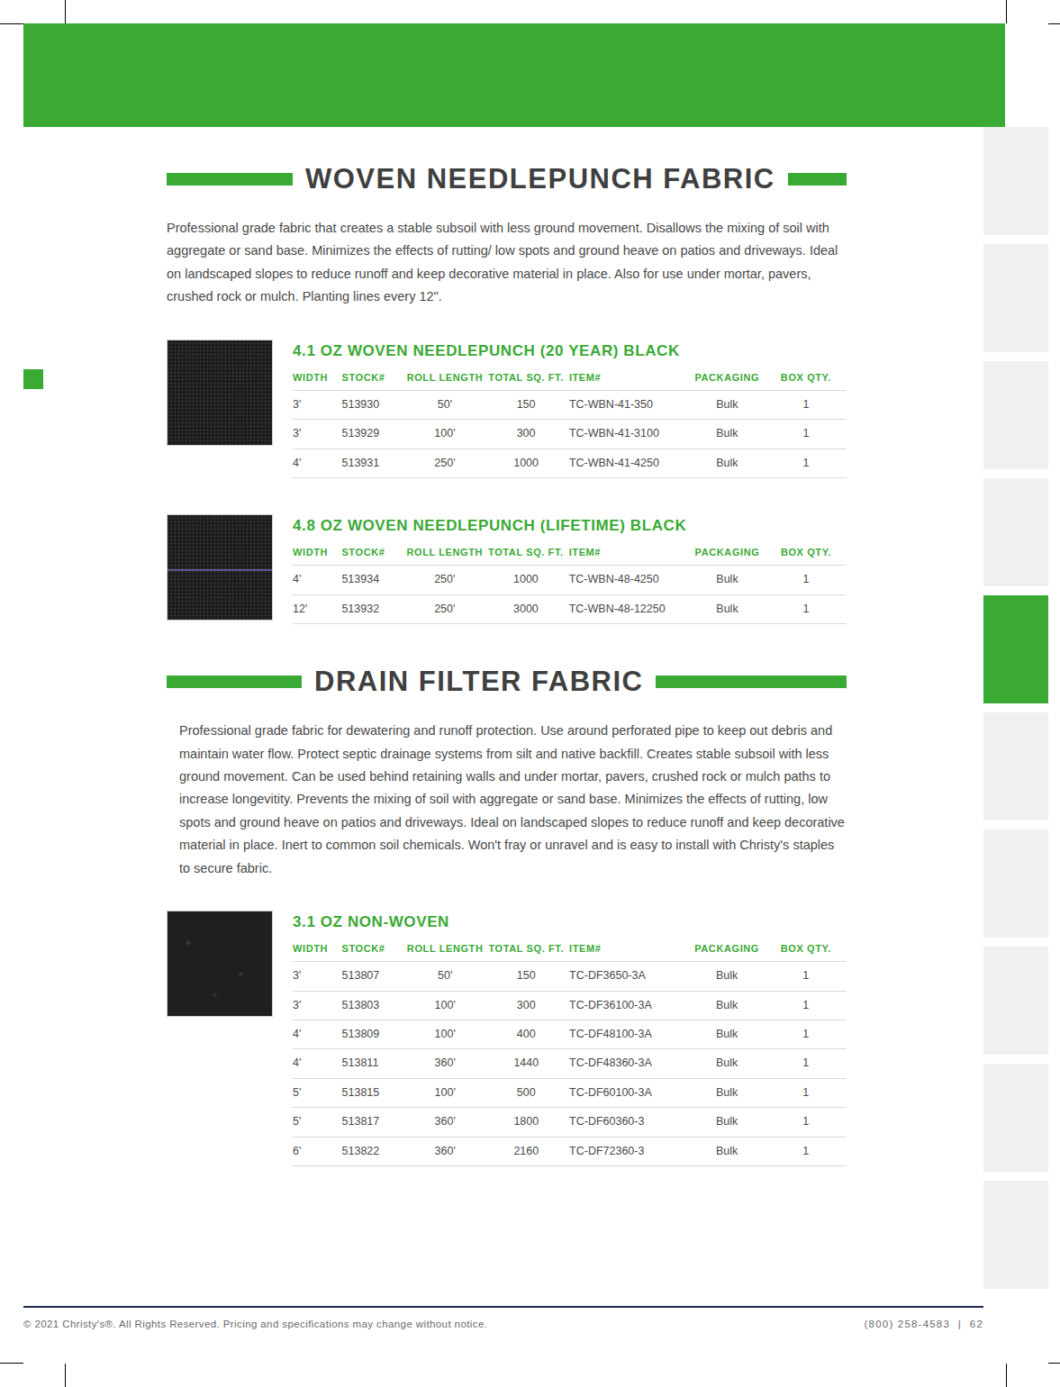Woven Needlepunch Fabric
Professional grade fabric that creates a stable subsoil with less ground movement. Disallows the mixing of soil with aggregate or sand base. Minimizes the effects of rutting/ low spots and ground heave on patios and driveways. Ideal on landscaped slopes to reduce runoff and keep decorative material in place. Also for use under mortar, pavers, crushed rock or mulch. Planting lines every 12".
4.1 oz Woven Needlepunch (20 Year) Black
| WIDTH | STOCK# | ROLL LENGTH | TOTAL SQ. FT. | ITEM# | PACKAGING | BOX QTY. |
| --- | --- | --- | --- | --- | --- | --- |
| 3' | 513930 | 50' | 150 | TC-WBN-41-350 | Bulk | 1 |
| 3' | 513929 | 100' | 300 | TC-WBN-41-3100 | Bulk | 1 |
| 4' | 513931 | 250' | 1000 | TC-WBN-41-4250 | Bulk | 1 |
4.8 oz Woven Needlepunch (Lifetime) Black
| WIDTH | STOCK# | ROLL LENGTH | TOTAL SQ. FT. | ITEM# | PACKAGING | BOX QTY. |
| --- | --- | --- | --- | --- | --- | --- |
| 4' | 513934 | 250' | 1000 | TC-WBN-48-4250 | Bulk | 1 |
| 12' | 513932 | 250' | 3000 | TC-WBN-48-12250 | Bulk | 1 |
Drain Filter Fabric
Professional grade fabric for dewatering and runoff protection. Use around perforated pipe to keep out debris and maintain water flow. Protect septic drainage systems from silt and native backfill. Creates stable subsoil with less ground movement. Can be used behind retaining walls and under mortar, pavers, crushed rock or mulch paths to increase longevitity. Prevents the mixing of soil with aggregate or sand base. Minimizes the effects of rutting, low spots and ground heave on patios and driveways. Ideal on landscaped slopes to reduce runoff and keep decorative material in place. Inert to common soil chemicals. Won't fray or unravel and is easy to install with Christy's staples to secure fabric.
3.1 oz Non-Woven
| WIDTH | STOCK# | ROLL LENGTH | TOTAL SQ. FT. | ITEM# | PACKAGING | BOX QTY. |
| --- | --- | --- | --- | --- | --- | --- |
| 3' | 513807 | 50' | 150 | TC-DF3650-3A | Bulk | 1 |
| 3' | 513803 | 100' | 300 | TC-DF36100-3A | Bulk | 1 |
| 4' | 513809 | 100' | 400 | TC-DF48100-3A | Bulk | 1 |
| 4' | 513811 | 360' | 1440 | TC-DF48360-3A | Bulk | 1 |
| 5' | 513815 | 100' | 500 | TC-DF60100-3A | Bulk | 1 |
| 5' | 513817 | 360' | 1800 | TC-DF60360-3 | Bulk | 1 |
| 6' | 513822 | 360' | 2160 | TC-DF72360-3 | Bulk | 1 |
© 2021 Christy's®. All Rights Reserved. Pricing and specifications may change without notice.
(800) 258-4583 | 62